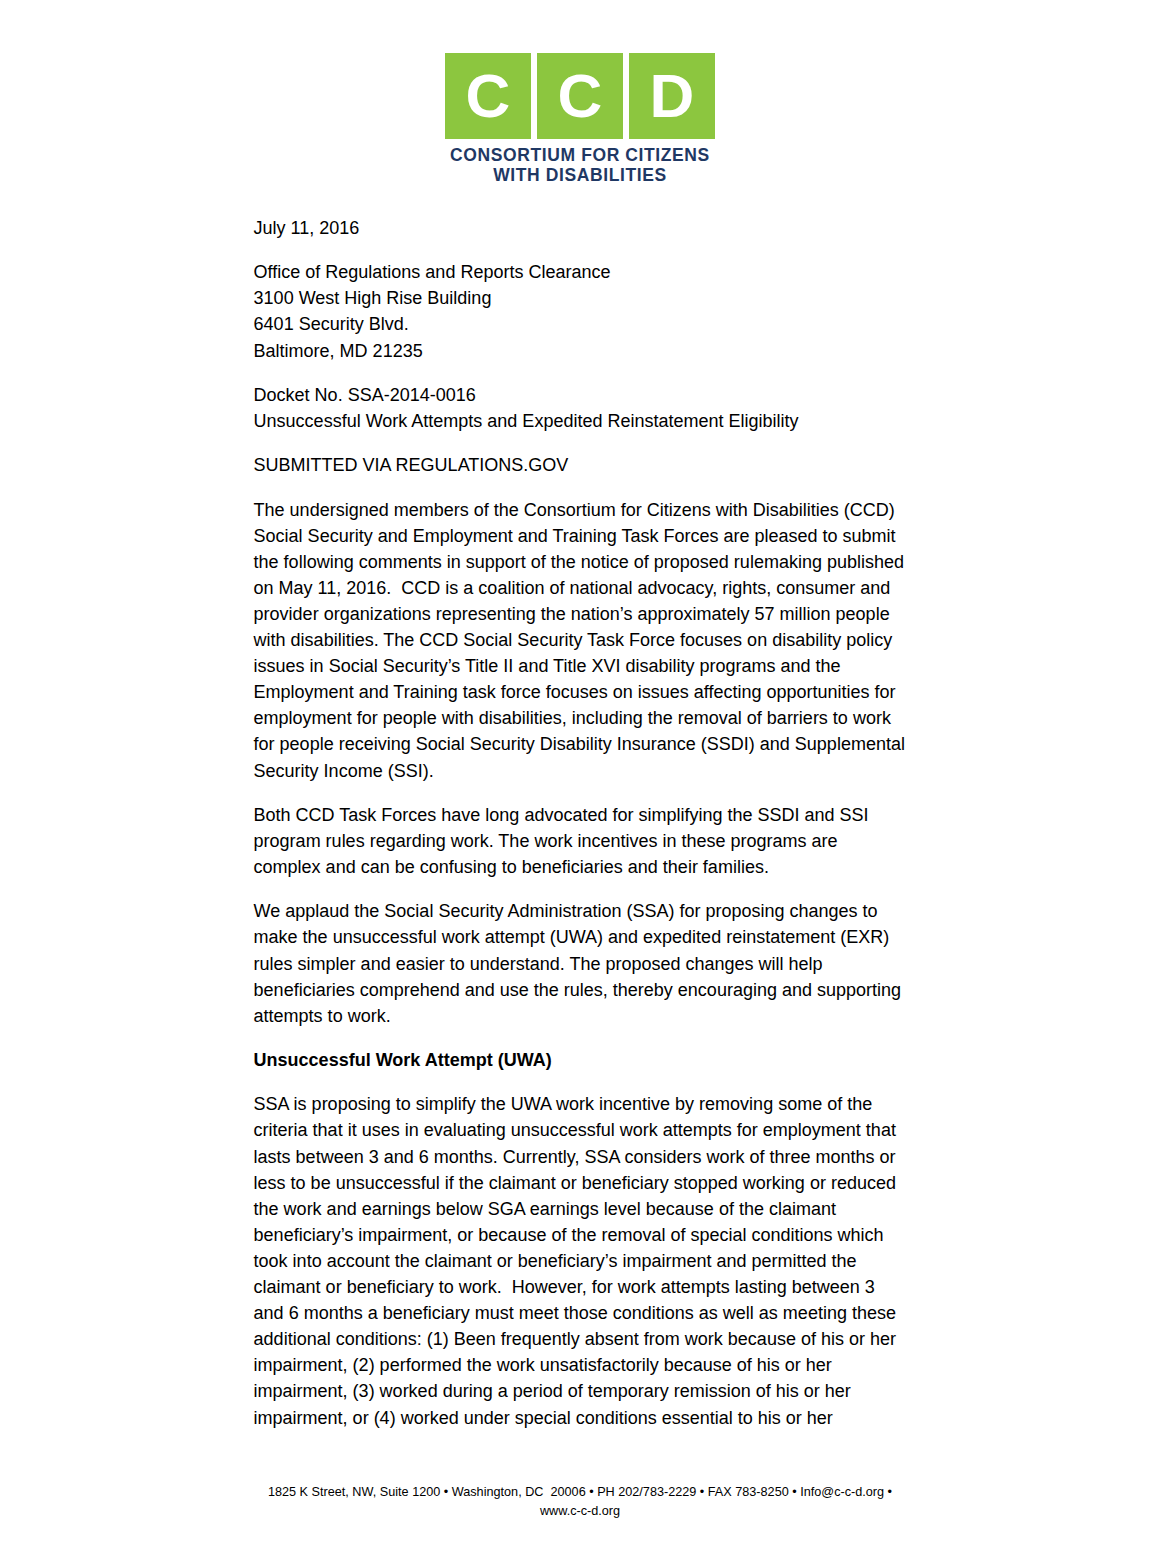C
C
D
CONSORTIUM FOR CITIZENS WITH DISABILITIES
July 11, 2016
Office of Regulations and Reports Clearance
3100 West High Rise Building
6401 Security Blvd.
Baltimore, MD 21235
Docket No. SSA-2014-0016
Unsuccessful Work Attempts and Expedited Reinstatement Eligibility
SUBMITTED VIA REGULATIONS.GOV
The undersigned members of the Consortium for Citizens with Disabilities (CCD) Social Security and Employment and Training Task Forces are pleased to submit the following comments in support of the notice of proposed rulemaking published on May 11, 2016. CCD is a coalition of national advocacy, rights, consumer and provider organizations representing the nation’s approximately 57 million people with disabilities. The CCD Social Security Task Force focuses on disability policy issues in Social Security’s Title II and Title XVI disability programs and the Employment and Training task force focuses on issues affecting opportunities for employment for people with disabilities, including the removal of barriers to work for people receiving Social Security Disability Insurance (SSDI) and Supplemental Security Income (SSI).
Both CCD Task Forces have long advocated for simplifying the SSDI and SSI program rules regarding work. The work incentives in these programs are complex and can be confusing to beneficiaries and their families.
We applaud the Social Security Administration (SSA) for proposing changes to make the unsuccessful work attempt (UWA) and expedited reinstatement (EXR) rules simpler and easier to understand. The proposed changes will help beneficiaries comprehend and use the rules, thereby encouraging and supporting attempts to work.
Unsuccessful Work Attempt (UWA)
SSA is proposing to simplify the UWA work incentive by removing some of the criteria that it uses in evaluating unsuccessful work attempts for employment that lasts between 3 and 6 months. Currently, SSA considers work of three months or less to be unsuccessful if the claimant or beneficiary stopped working or reduced the work and earnings below SGA earnings level because of the claimant beneficiary’s impairment, or because of the removal of special conditions which took into account the claimant or beneficiary’s impairment and permitted the claimant or beneficiary to work. However, for work attempts lasting between 3 and 6 months a beneficiary must meet those conditions as well as meeting these additional conditions: (1) Been frequently absent from work because of his or her impairment, (2) performed the work unsatisfactorily because of his or her impairment, (3) worked during a period of temporary remission of his or her impairment, or (4) worked under special conditions essential to his or her
1825 K Street, NW, Suite 1200 • Washington, DC 20006 • PH 202/783-2229 • FAX 783-8250 • Info@c-c-d.org • www.c-c-d.org